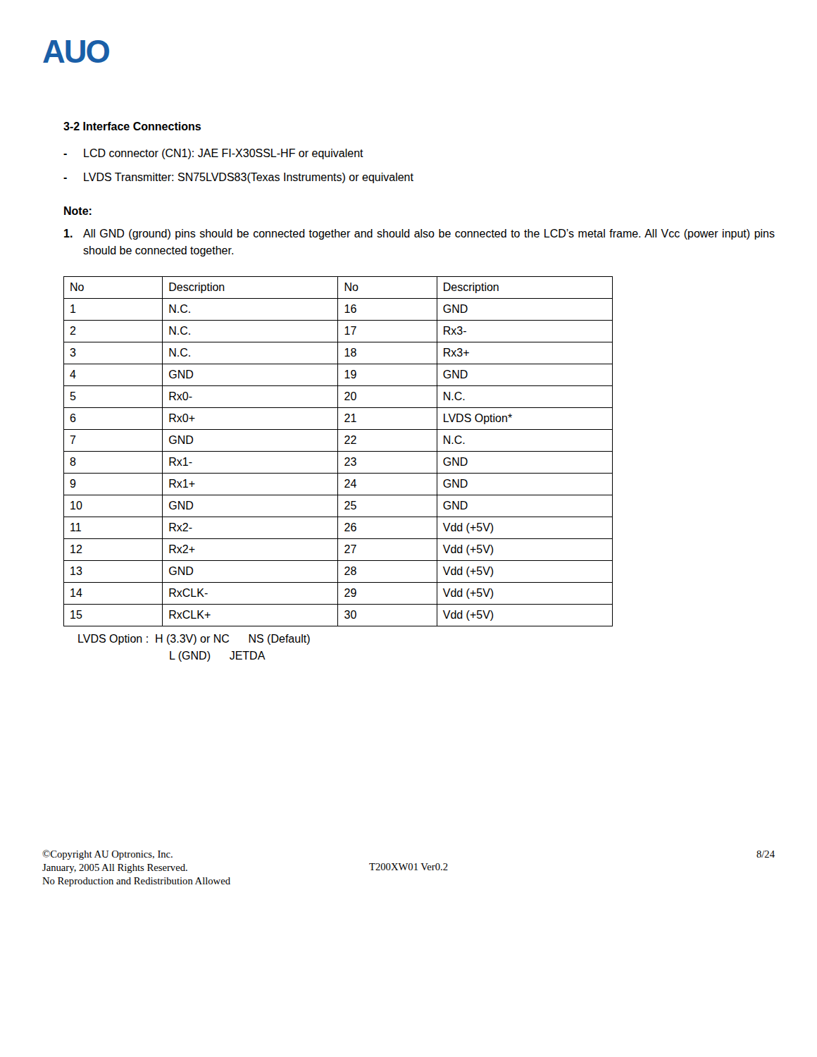AUO
3-2 Interface Connections
LCD connector (CN1): JAE FI-X30SSL-HF or equivalent
LVDS Transmitter: SN75LVDS83(Texas Instruments) or equivalent
Note:
1. All GND (ground) pins should be connected together and should also be connected to the LCD’s metal frame. All Vcc (power input) pins should be connected together.
| No | Description | No | Description |
| 1 | N.C. | 16 | GND |
| 2 | N.C. | 17 | Rx3- |
| 3 | N.C. | 18 | Rx3+ |
| 4 | GND | 19 | GND |
| 5 | Rx0- | 20 | N.C. |
| 6 | Rx0+ | 21 | LVDS Option* |
| 7 | GND | 22 | N.C. |
| 8 | Rx1- | 23 | GND |
| 9 | Rx1+ | 24 | GND |
| 10 | GND | 25 | GND |
| 11 | Rx2- | 26 | Vdd (+5V) |
| 12 | Rx2+ | 27 | Vdd (+5V) |
| 13 | GND | 28 | Vdd (+5V) |
| 14 | RxCLK- | 29 | Vdd (+5V) |
| 15 | RxCLK+ | 30 | Vdd (+5V) |
LVDS Option : H (3.3V) or NC NS (Default)
L (GND) JETDA
©Copyright AU Optronics, Inc.
January, 2005 All Rights Reserved.
No Reproduction and Redistribution Allowed
T200XW01 Ver0.2
8/24